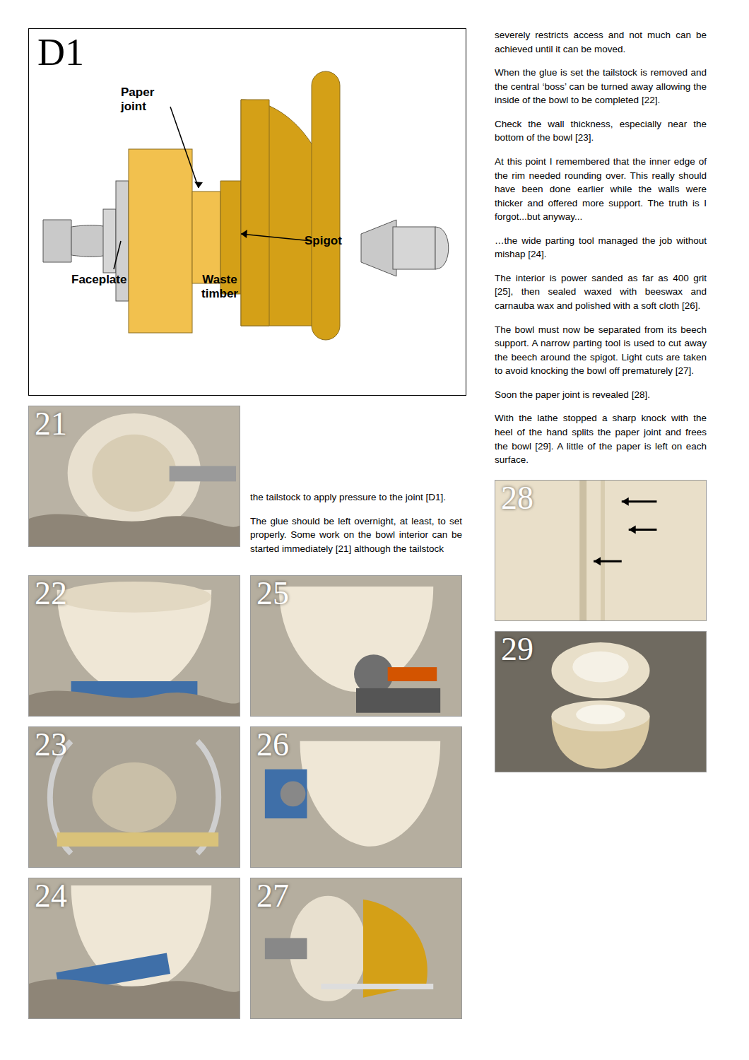D1
Paper
joint
Spigot
Faceplate
Waste
timber
21
the tailstock to apply pressure to the joint [D1].
The glue should be left overnight, at least, to set properly. Some work on the bowl interior can be started immediately [21] although the tailstock
22
25
23
26
24
27
severely restricts access and not much can be achieved until it can be moved.
When the glue is set the tailstock is removed and the central ‘boss’ can be turned away allowing the inside of the bowl to be completed [22].
Check the wall thickness, especially near the bottom of the bowl [23].
At this point I remembered that the inner edge of the rim needed rounding over. This really should have been done earlier while the walls were thicker and offered more support. The truth is I forgot...but anyway...
…the wide parting tool managed the job without mishap [24].
The interior is power sanded as far as 400 grit [25], then sealed waxed with beeswax and carnauba wax and polished with a soft cloth [26].
The bowl must now be separated from its beech support. A narrow parting tool is used to cut away the beech around the spigot. Light cuts are taken to avoid knocking the bowl off prematurely [27].
Soon the paper joint is revealed [28].
With the lathe stopped a sharp knock with the heel of the hand splits the paper joint and frees the bowl [29]. A little of the paper is left on each surface.
28
29